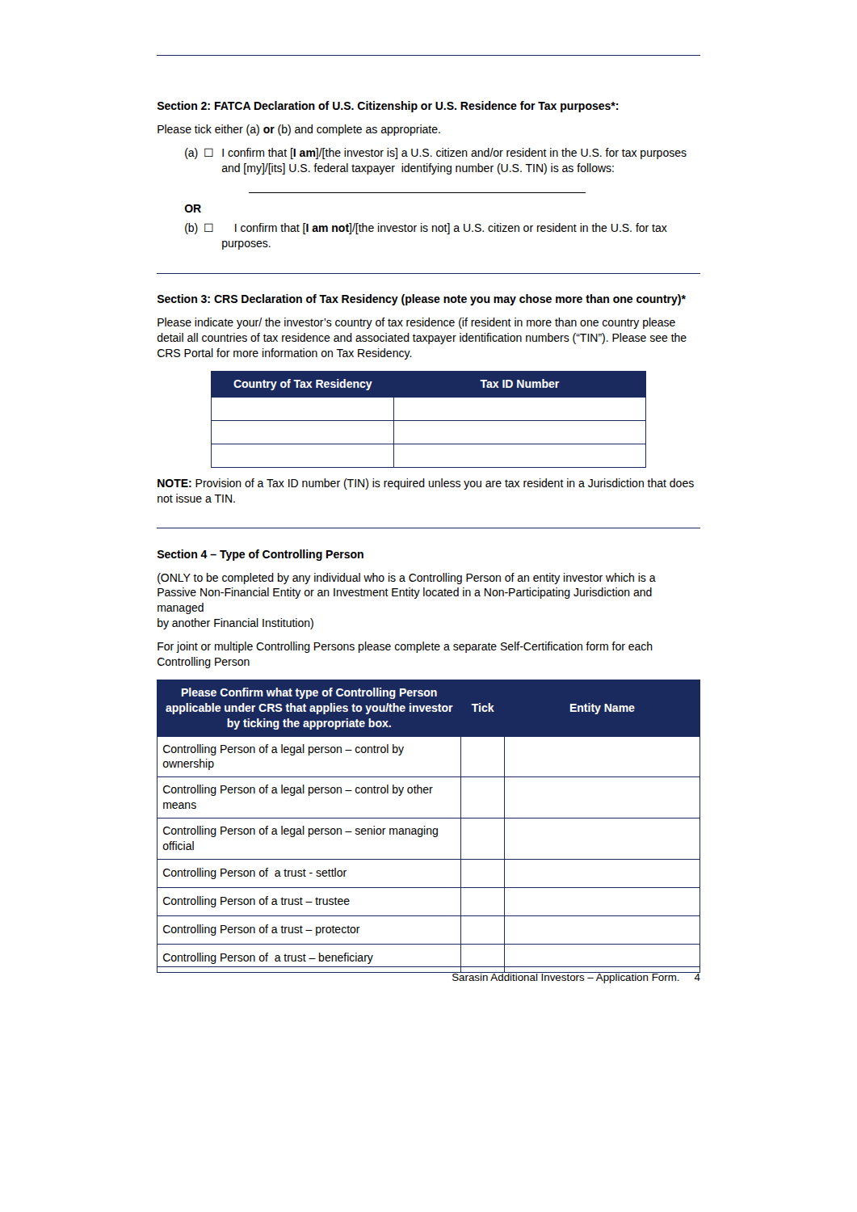Section 2: FATCA Declaration of U.S. Citizenship or U.S. Residence for Tax purposes*:
Please tick either (a) or (b) and complete as appropriate.
(a)
☐
I confirm that [I am]/[the investor is] a U.S. citizen and/or resident in the U.S. for tax purposes and [my]/[its] U.S. federal taxpayer identifying number (U.S. TIN) is as follows:
OR
(b)
☐
I confirm that [I am not]/[the investor is not] a U.S. citizen or resident in the U.S. for tax purposes.
Section 3: CRS Declaration of Tax Residency (please note you may chose more than one country)*
Please indicate your/ the investor’s country of tax residence (if resident in more than one country please detail all countries of tax residence and associated taxpayer identification numbers (“TIN”). Please see the CRS Portal for more information on Tax Residency.
| Country of Tax Residency | Tax ID Number |
| --- | --- |
NOTE: Provision of a Tax ID number (TIN) is required unless you are tax resident in a Jurisdiction that does not issue a TIN.
Section 4 – Type of Controlling Person
(ONLY to be completed by any individual who is a Controlling Person of an entity investor which is a
Passive Non-Financial Entity or an Investment Entity located in a Non-Participating Jurisdiction and managed
by another Financial Institution)
For joint or multiple Controlling Persons please complete a separate Self-Certification form for each Controlling Person
| Please Confirm what type of Controlling Person applicable under CRS that applies to you/the investor by ticking the appropriate box. | Tick | Entity Name |
| --- | --- | --- |
| Controlling Person of a legal person – control by ownership | | |
| Controlling Person of a legal person – control by other means | | |
| Controlling Person of a legal person – senior managing official | | |
| Controlling Person of a trust - settlor | | |
| Controlling Person of a trust – trustee | | |
| Controlling Person of a trust – protector | | |
| Controlling Person of a trust – beneficiary | | |
Sarasin Additional Investors – Application Form.4